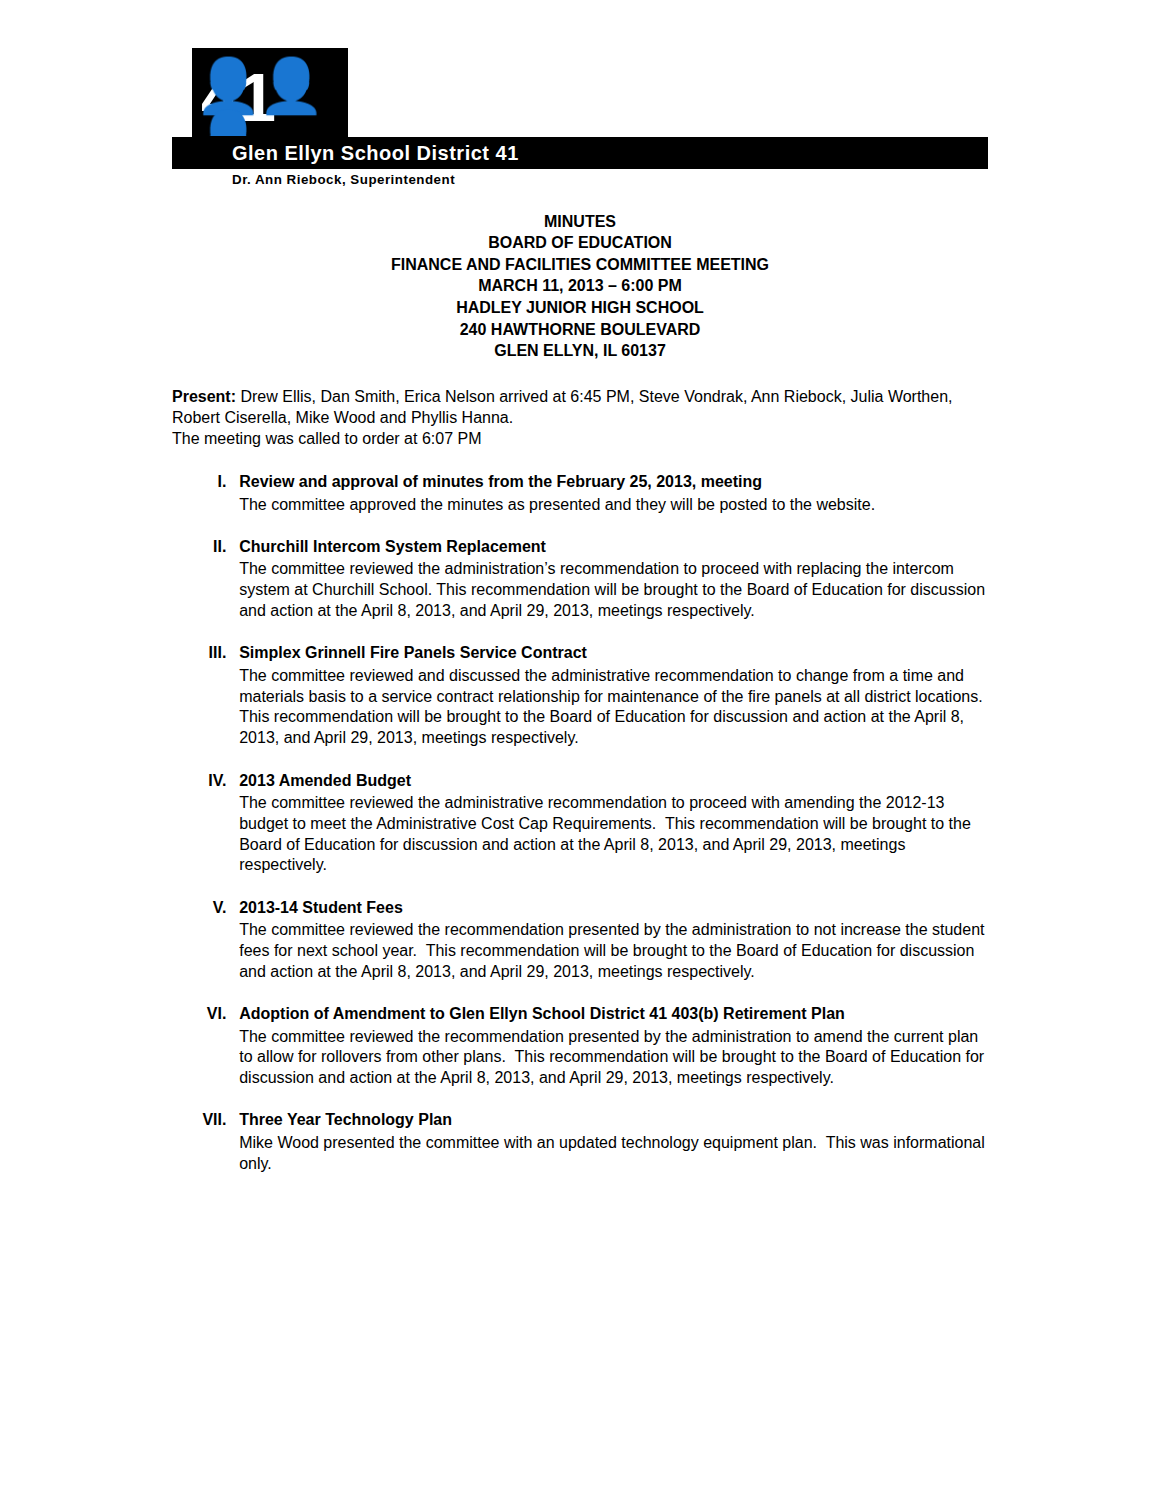41 👤👤👤
Glen Ellyn School District 41
Dr. Ann Riebock, Superintendent
MINUTES
BOARD OF EDUCATION
FINANCE AND FACILITIES COMMITTEE MEETING
MARCH 11, 2013 – 6:00 PM
HADLEY JUNIOR HIGH SCHOOL
240 HAWTHORNE BOULEVARD
GLEN ELLYN, IL 60137
Present: Drew Ellis, Dan Smith, Erica Nelson arrived at 6:45 PM, Steve Vondrak, Ann Riebock, Julia Worthen, Robert Ciserella, Mike Wood and Phyllis Hanna.
The meeting was called to order at 6:07 PM
I. Review and approval of minutes from the February 25, 2013, meeting The committee approved the minutes as presented and they will be posted to the website.
II. Churchill Intercom System Replacement The committee reviewed the administration’s recommendation to proceed with replacing the intercom system at Churchill School. This recommendation will be brought to the Board of Education for discussion and action at the April 8, 2013, and April 29, 2013, meetings respectively.
III. Simplex Grinnell Fire Panels Service Contract The committee reviewed and discussed the administrative recommendation to change from a time and materials basis to a service contract relationship for maintenance of the fire panels at all district locations. This recommendation will be brought to the Board of Education for discussion and action at the April 8, 2013, and April 29, 2013, meetings respectively.
IV. 2013 Amended Budget The committee reviewed the administrative recommendation to proceed with amending the 2012-13 budget to meet the Administrative Cost Cap Requirements. This recommendation will be brought to the Board of Education for discussion and action at the April 8, 2013, and April 29, 2013, meetings respectively.
V. 2013-14 Student Fees The committee reviewed the recommendation presented by the administration to not increase the student fees for next school year. This recommendation will be brought to the Board of Education for discussion and action at the April 8, 2013, and April 29, 2013, meetings respectively.
VI. Adoption of Amendment to Glen Ellyn School District 41 403(b) Retirement Plan The committee reviewed the recommendation presented by the administration to amend the current plan to allow for rollovers from other plans. This recommendation will be brought to the Board of Education for discussion and action at the April 8, 2013, and April 29, 2013, meetings respectively.
VII. Three Year Technology Plan Mike Wood presented the committee with an updated technology equipment plan. This was informational only.